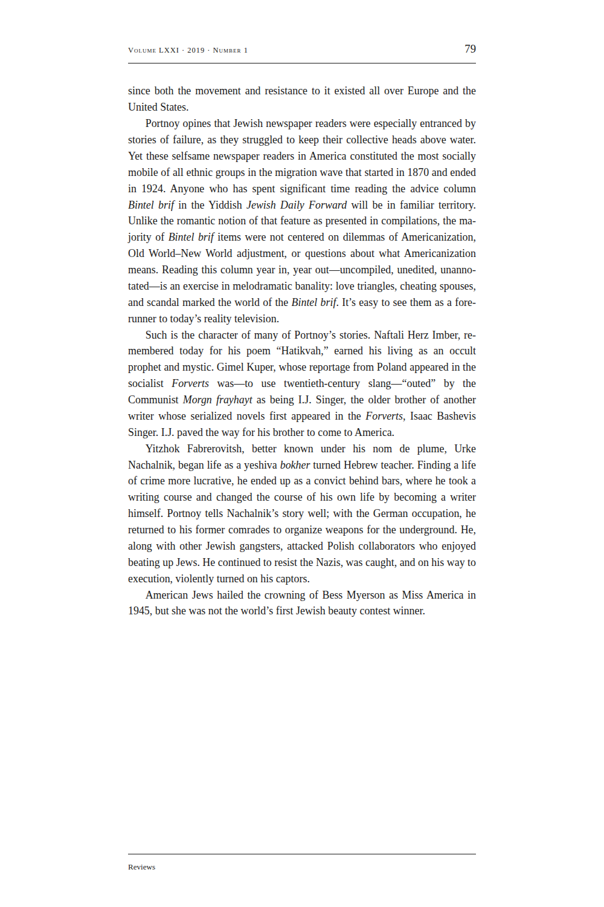Volume LXXI · 2019 · Number 1 79
since both the movement and resistance to it existed all over Europe and the United States.
Portnoy opines that Jewish newspaper readers were especially entranced by stories of failure, as they struggled to keep their collective heads above water. Yet these selfsame newspaper readers in America constituted the most socially mobile of all ethnic groups in the migration wave that started in 1870 and ended in 1924. Anyone who has spent significant time reading the advice column Bintel brif in the Yiddish Jewish Daily Forward will be in familiar territory. Unlike the romantic notion of that feature as presented in compilations, the majority of Bintel brif items were not centered on dilemmas of Americanization, Old World–New World adjustment, or questions about what Americanization means. Reading this column year in, year out—uncompiled, unedited, unannotated—is an exercise in melodramatic banality: love triangles, cheating spouses, and scandal marked the world of the Bintel brif. It’s easy to see them as a forerunner to today’s reality television.
Such is the character of many of Portnoy’s stories. Naftali Herz Imber, remembered today for his poem “Hatikvah,” earned his living as an occult prophet and mystic. Gimel Kuper, whose reportage from Poland appeared in the socialist Forverts was—to use twentieth-century slang—“outed” by the Communist Morgn frayhayt as being I.J. Singer, the older brother of another writer whose serialized novels first appeared in the Forverts, Isaac Bashevis Singer. I.J. paved the way for his brother to come to America.
Yitzhok Fabrerovitsh, better known under his nom de plume, Urke Nachalnik, began life as a yeshiva bokher turned Hebrew teacher. Finding a life of crime more lucrative, he ended up as a convict behind bars, where he took a writing course and changed the course of his own life by becoming a writer himself. Portnoy tells Nachalnik’s story well; with the German occupation, he returned to his former comrades to organize weapons for the underground. He, along with other Jewish gangsters, attacked Polish collaborators who enjoyed beating up Jews. He continued to resist the Nazis, was caught, and on his way to execution, violently turned on his captors.
American Jews hailed the crowning of Bess Myerson as Miss America in 1945, but she was not the world’s first Jewish beauty contest winner.
Reviews